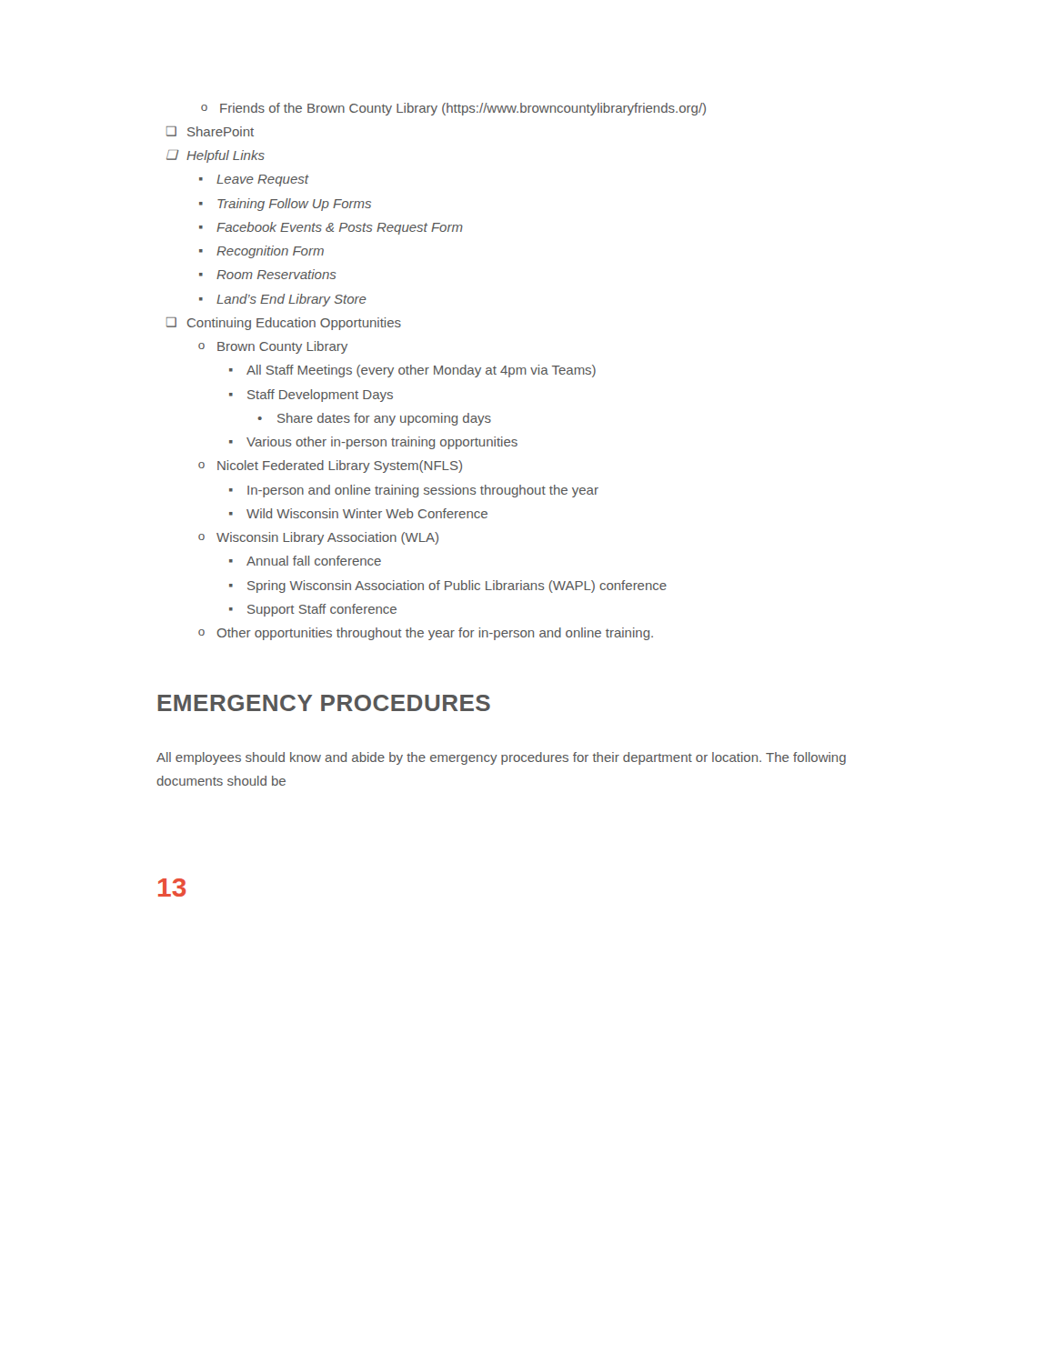Friends of the Brown County Library (https://www.browncountylibraryfriends.org/)
SharePoint
Helpful Links
Leave Request
Training Follow Up Forms
Facebook Events & Posts Request Form
Recognition Form
Room Reservations
Land’s End Library Store
Continuing Education Opportunities
Brown County Library
All Staff Meetings (every other Monday at 4pm via Teams)
Staff Development Days
Share dates for any upcoming days
Various other in-person training opportunities
Nicolet Federated Library System(NFLS)
In-person and online training sessions throughout the year
Wild Wisconsin Winter Web Conference
Wisconsin Library Association (WLA)
Annual fall conference
Spring Wisconsin Association of Public Librarians (WAPL) conference
Support Staff conference
Other opportunities throughout the year for in-person and online training.
EMERGENCY PROCEDURES
All employees should know and abide by the emergency procedures for their department or location. The following documents should be
13